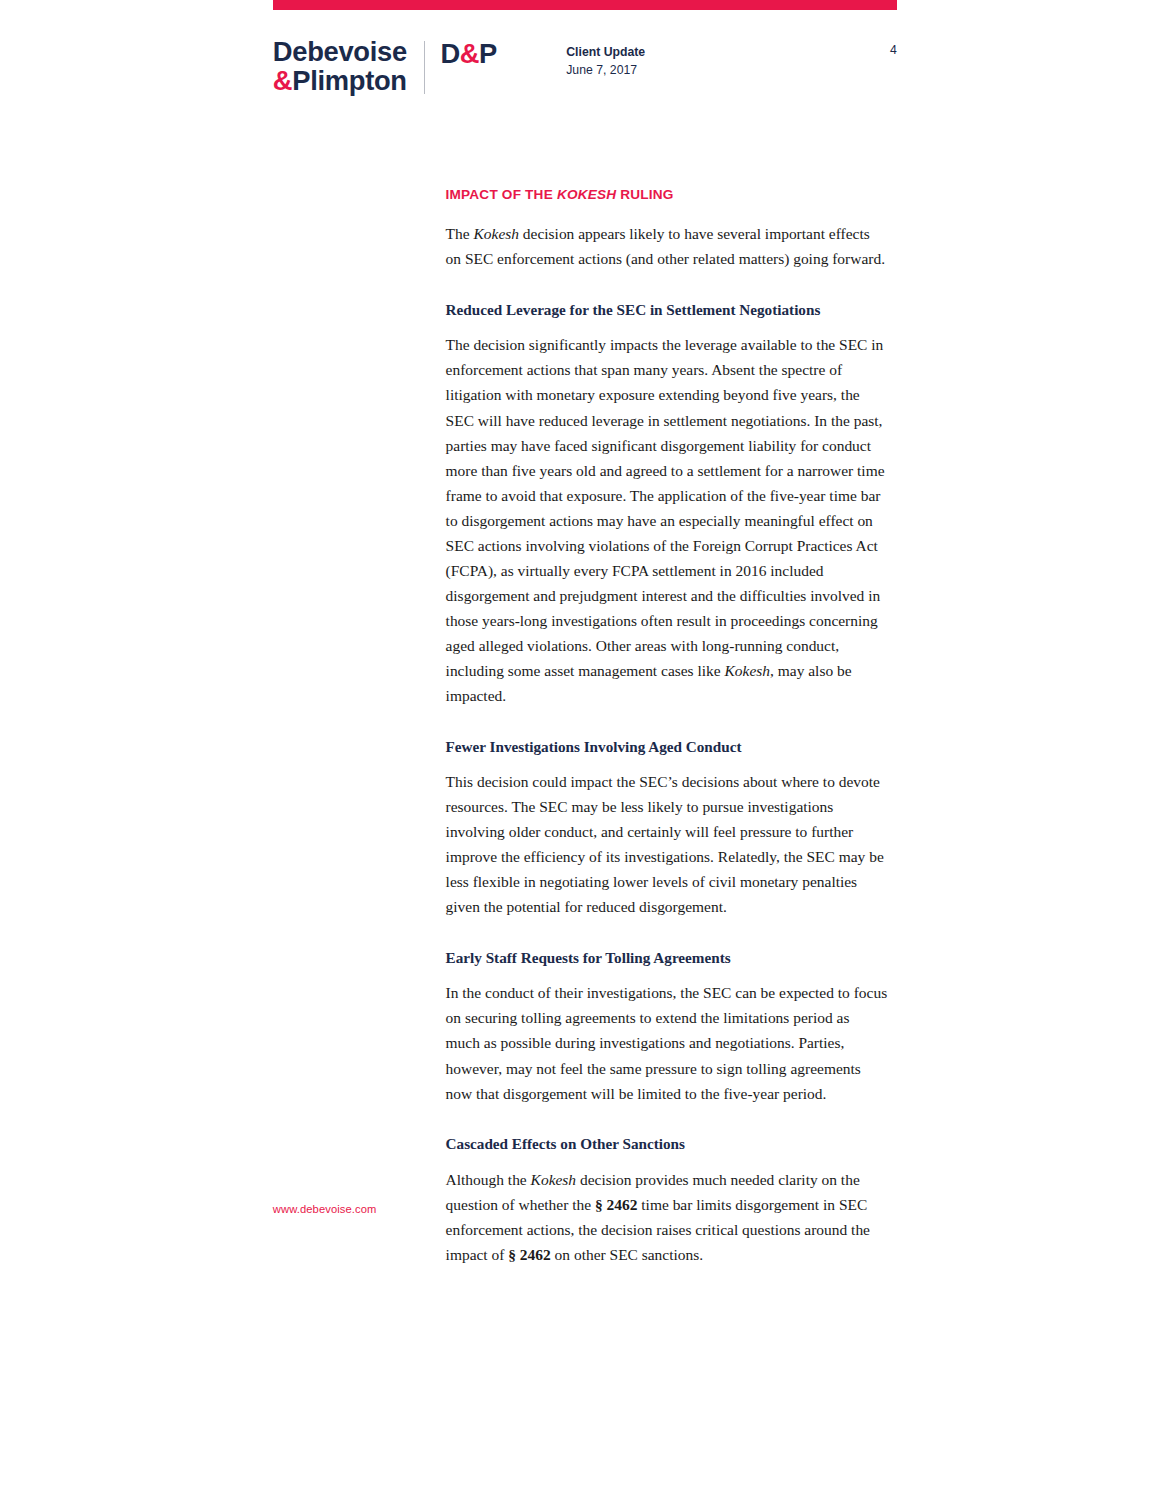Debevoise
&Plimpton
D&P
Client UpdateJune 7, 2017
4
Impact of the Kokesh Ruling
The Kokesh decision appears likely to have several important effects on SEC enforcement actions (and other related matters) going forward.
Reduced Leverage for the SEC in Settlement Negotiations
The decision significantly impacts the leverage available to the SEC in enforcement actions that span many years. Absent the spectre of litigation with monetary exposure extending beyond five years, the SEC will have reduced leverage in settlement negotiations. In the past, parties may have faced significant disgorgement liability for conduct more than five years old and agreed to a settlement for a narrower time frame to avoid that exposure. The application of the five-year time bar to disgorgement actions may have an especially meaningful effect on SEC actions involving violations of the Foreign Corrupt Practices Act (FCPA), as virtually every FCPA settlement in 2016 included disgorgement and prejudgment interest and the difficulties involved in those years-long investigations often result in proceedings concerning aged alleged violations. Other areas with long-running conduct, including some asset management cases like Kokesh, may also be impacted.
Fewer Investigations Involving Aged Conduct
This decision could impact the SEC’s decisions about where to devote resources. The SEC may be less likely to pursue investigations involving older conduct, and certainly will feel pressure to further improve the efficiency of its investigations. Relatedly, the SEC may be less flexible in negotiating lower levels of civil monetary penalties given the potential for reduced disgorgement.
Early Staff Requests for Tolling Agreements
In the conduct of their investigations, the SEC can be expected to focus on securing tolling agreements to extend the limitations period as much as possible during investigations and negotiations. Parties, however, may not feel the same pressure to sign tolling agreements now that disgorgement will be limited to the five-year period.
Cascaded Effects on Other Sanctions
Although the Kokesh decision provides much needed clarity on the question of whether the § 2462 time bar limits disgorgement in SEC enforcement actions, the decision raises critical questions around the impact of § 2462 on other SEC sanctions.
www.debevoise.com